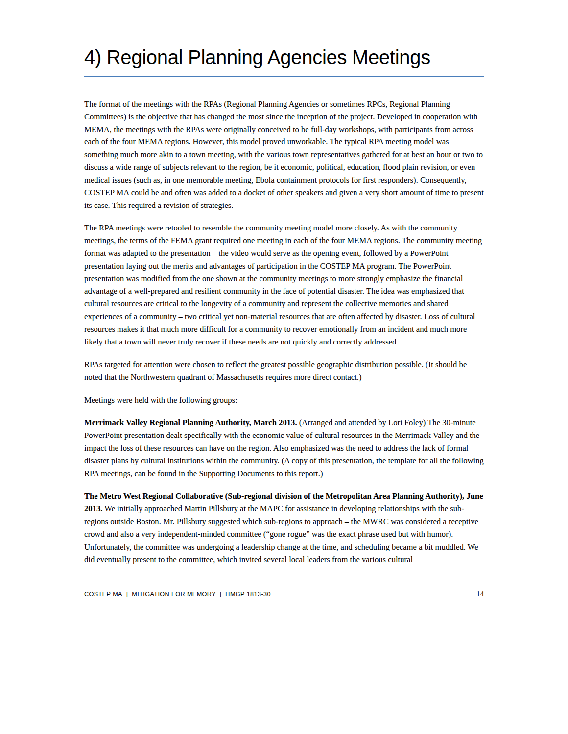4) Regional Planning Agencies Meetings
The format of the meetings with the RPAs (Regional Planning Agencies or sometimes RPCs, Regional Planning Committees) is the objective that has changed the most since the inception of the project. Developed in cooperation with MEMA, the meetings with the RPAs were originally conceived to be full-day workshops, with participants from across each of the four MEMA regions. However, this model proved unworkable. The typical RPA meeting model was something much more akin to a town meeting, with the various town representatives gathered for at best an hour or two to discuss a wide range of subjects relevant to the region, be it economic, political, education, flood plain revision, or even medical issues (such as, in one memorable meeting, Ebola containment protocols for first responders). Consequently, COSTEP MA could be and often was added to a docket of other speakers and given a very short amount of time to present its case. This required a revision of strategies.
The RPA meetings were retooled to resemble the community meeting model more closely. As with the community meetings, the terms of the FEMA grant required one meeting in each of the four MEMA regions. The community meeting format was adapted to the presentation – the video would serve as the opening event, followed by a PowerPoint presentation laying out the merits and advantages of participation in the COSTEP MA program. The PowerPoint presentation was modified from the one shown at the community meetings to more strongly emphasize the financial advantage of a well-prepared and resilient community in the face of potential disaster. The idea was emphasized that cultural resources are critical to the longevity of a community and represent the collective memories and shared experiences of a community – two critical yet non-material resources that are often affected by disaster. Loss of cultural resources makes it that much more difficult for a community to recover emotionally from an incident and much more likely that a town will never truly recover if these needs are not quickly and correctly addressed.
RPAs targeted for attention were chosen to reflect the greatest possible geographic distribution possible. (It should be noted that the Northwestern quadrant of Massachusetts requires more direct contact.)
Meetings were held with the following groups:
Merrimack Valley Regional Planning Authority, March 2013. (Arranged and attended by Lori Foley) The 30-minute PowerPoint presentation dealt specifically with the economic value of cultural resources in the Merrimack Valley and the impact the loss of these resources can have on the region. Also emphasized was the need to address the lack of formal disaster plans by cultural institutions within the community. (A copy of this presentation, the template for all the following RPA meetings, can be found in the Supporting Documents to this report.)
The Metro West Regional Collaborative (Sub-regional division of the Metropolitan Area Planning Authority), June 2013. We initially approached Martin Pillsbury at the MAPC for assistance in developing relationships with the sub-regions outside Boston. Mr. Pillsbury suggested which sub-regions to approach – the MWRC was considered a receptive crowd and also a very independent-minded committee (“gone rogue” was the exact phrase used but with humor). Unfortunately, the committee was undergoing a leadership change at the time, and scheduling became a bit muddled. We did eventually present to the committee, which invited several local leaders from the various cultural
COSTEP MA | MITIGATION FOR MEMORY | HMGP 1813-30 14